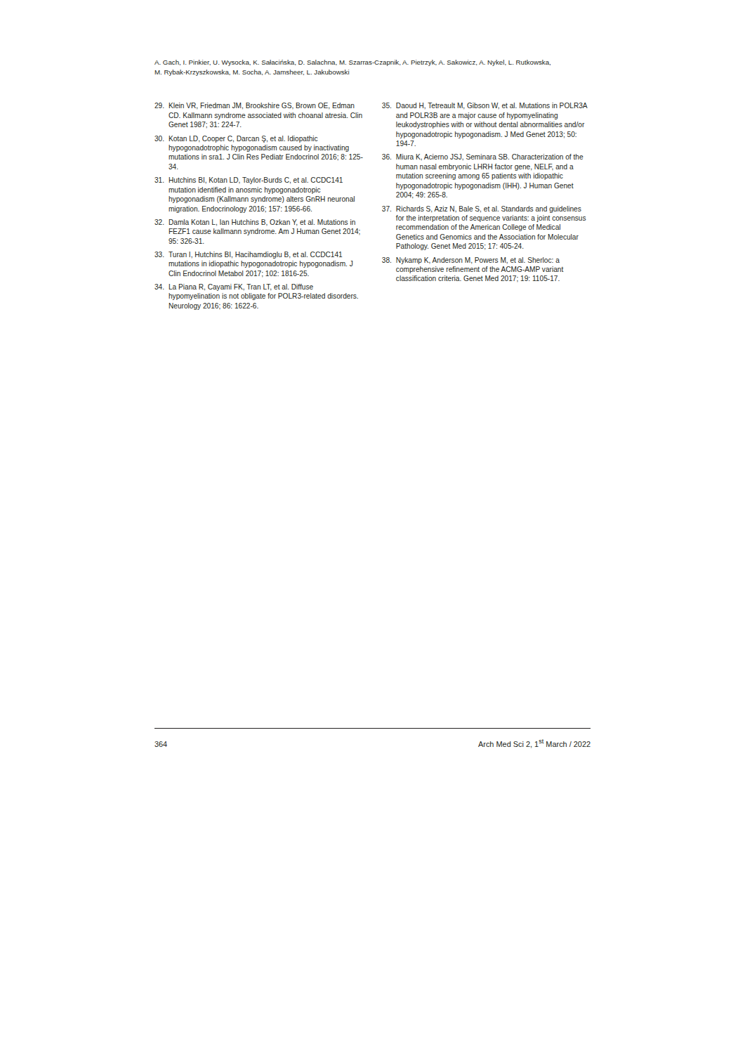A. Gach, I. Pinkier, U. Wysocka, K. Sałacińska, D. Salachna, M. Szarras-Czapnik, A. Pietrzyk, A. Sakowicz, A. Nykel, L. Rutkowska,
M. Rybak-Krzyszkowska, M. Socha, A. Jamsheer, L. Jakubowski
Klein VR, Friedman JM, Brookshire GS, Brown OE, Edman CD. Kallmann syndrome associated with choanal atresia. Clin Genet 1987; 31: 224-7.
Kotan LD, Cooper C, Darcan Ş, et al. Idiopathic hypogonadotrophic hypogonadism caused by inactivating mutations in sra1. J Clin Res Pediatr Endocrinol 2016; 8: 125-34.
Hutchins BI, Kotan LD, Taylor-Burds C, et al. CCDC141 mutation identified in anosmic hypogonadotropic hypogonadism (Kallmann syndrome) alters GnRH neuronal migration. Endocrinology 2016; 157: 1956-66.
Damla Kotan L, Ian Hutchins B, Ozkan Y, et al. Mutations in FEZF1 cause kallmann syndrome. Am J Human Genet 2014; 95: 326-31.
Turan I, Hutchins BI, Hacihamdioglu B, et al. CCDC141 mutations in idiopathic hypogonadotropic hypogonadism. J Clin Endocrinol Metabol 2017; 102: 1816-25.
La Piana R, Cayami FK, Tran LT, et al. Diffuse hypomyelination is not obligate for POLR3-related disorders. Neurology 2016; 86: 1622-6.
Daoud H, Tetreault M, Gibson W, et al. Mutations in POLR3A and POLR3B are a major cause of hypomyelinating leukodystrophies with or without dental abnormalities and/or hypogonadotropic hypogonadism. J Med Genet 2013; 50: 194-7.
Miura K, Acierno JSJ, Seminara SB. Characterization of the human nasal embryonic LHRH factor gene, NELF, and a mutation screening among 65 patients with idiopathic hypogonadotropic hypogonadism (IHH). J Human Genet 2004; 49: 265-8.
Richards S, Aziz N, Bale S, et al. Standards and guidelines for the interpretation of sequence variants: a joint consensus recommendation of the American College of Medical Genetics and Genomics and the Association for Molecular Pathology. Genet Med 2015; 17: 405-24.
Nykamp K, Anderson M, Powers M, et al. Sherloc: a comprehensive refinement of the ACMG-AMP variant classification criteria. Genet Med 2017; 19: 1105-17.
364 Arch Med Sci 2, 1st March / 2022